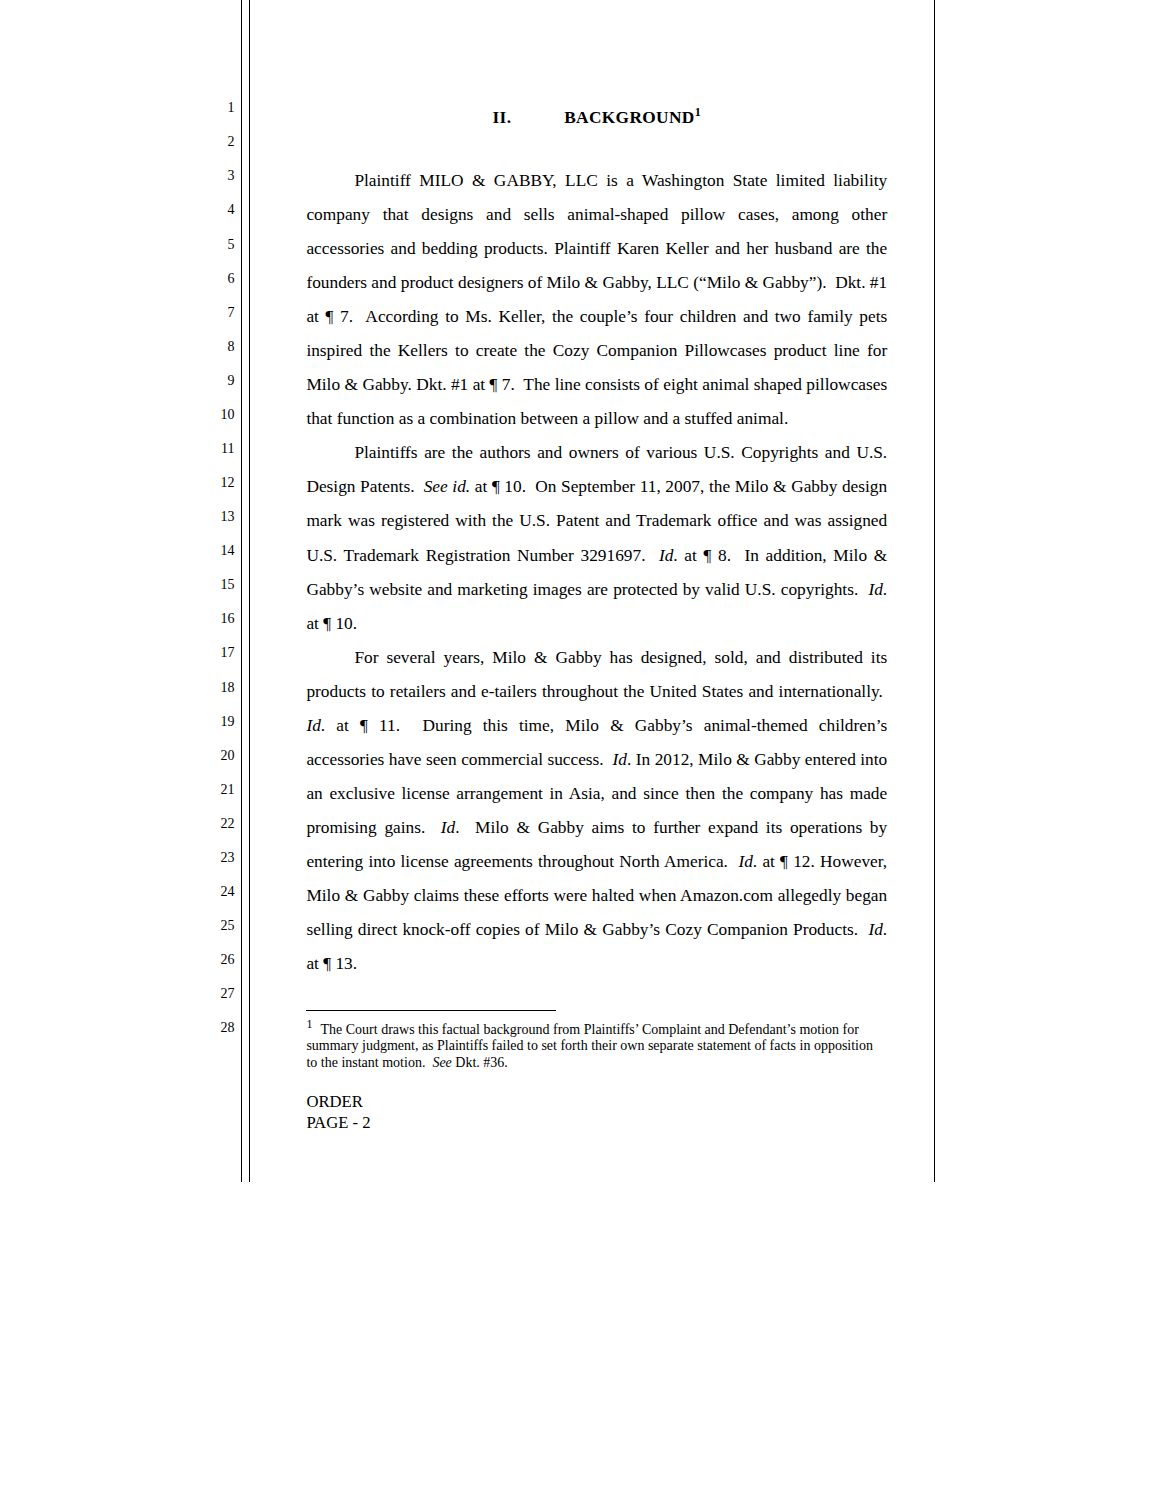1
2
3
4
5
6
7
8
9
10
11
12
13
14
15
16
17
18
19
20
21
22
23
24
25
26
27
28
II. BACKGROUND1
Plaintiff MILO & GABBY, LLC is a Washington State limited liability company that designs and sells animal-shaped pillow cases, among other accessories and bedding products. Plaintiff Karen Keller and her husband are the founders and product designers of Milo & Gabby, LLC (“Milo & Gabby”). Dkt. #1 at ¶ 7. According to Ms. Keller, the couple’s four children and two family pets inspired the Kellers to create the Cozy Companion Pillowcases product line for Milo & Gabby. Dkt. #1 at ¶ 7. The line consists of eight animal shaped pillowcases that function as a combination between a pillow and a stuffed animal.
Plaintiffs are the authors and owners of various U.S. Copyrights and U.S. Design Patents. See id. at ¶ 10. On September 11, 2007, the Milo & Gabby design mark was registered with the U.S. Patent and Trademark office and was assigned U.S. Trademark Registration Number 3291697. Id. at ¶ 8. In addition, Milo & Gabby’s website and marketing images are protected by valid U.S. copyrights. Id. at ¶ 10.
For several years, Milo & Gabby has designed, sold, and distributed its products to retailers and e-tailers throughout the United States and internationally. Id. at ¶ 11. During this time, Milo & Gabby’s animal-themed children’s accessories have seen commercial success. Id. In 2012, Milo & Gabby entered into an exclusive license arrangement in Asia, and since then the company has made promising gains. Id. Milo & Gabby aims to further expand its operations by entering into license agreements throughout North America. Id. at ¶ 12. However, Milo & Gabby claims these efforts were halted when Amazon.com allegedly began selling direct knock-off copies of Milo & Gabby’s Cozy Companion Products. Id. at ¶ 13.
1 The Court draws this factual background from Plaintiffs’ Complaint and Defendant’s motion for summary judgment, as Plaintiffs failed to set forth their own separate statement of facts in opposition to the instant motion. See Dkt. #36.
ORDER
PAGE - 2